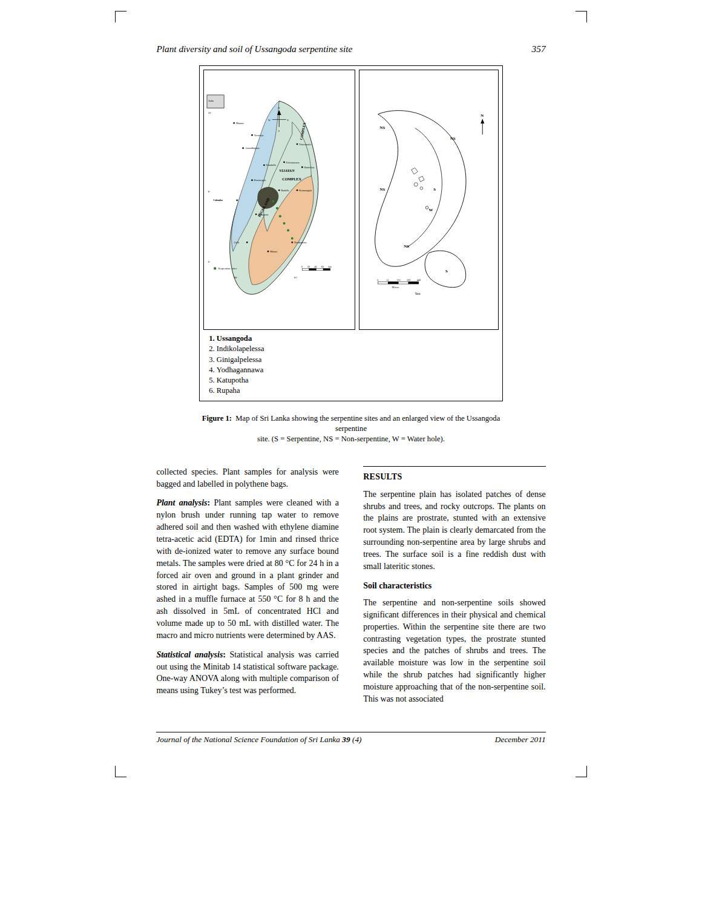Plant diversity and soil of Ussangoda serpentine site 357
India COMPLEX VIJAYAN COMPLEX HIGHLAND Mannar Vavuniya Anuradhapura Trincomalee Dambulla Polonnaruwa Batticaloa Kurunegala Badulla Kumanagala Colombo Ratnapura Galle Matara Hambantota Serpentine sites 0 20 40 60 km 10° 8° 6° 80° 81° E W N S
NS NS NS S W NS S N 0 55 110 220 440 Meters Sea
Ussangoda
Indikolapelessa
Ginigalpelessa
Yodhagannawa
Katupotha
Rupaha
Figure 1: Map of Sri Lanka showing the serpentine sites and an enlarged view of the Ussangoda serpentine site. (S = Serpentine, NS = Non-serpentine, W = Water hole).
collected species. Plant samples for analysis were bagged and labelled in polythene bags.
Plant analysis: Plant samples were cleaned with a nylon brush under running tap water to remove adhered soil and then washed with ethylene diamine tetra-acetic acid (EDTA) for 1min and rinsed thrice with de-ionized water to remove any surface bound metals. The samples were dried at 80 °C for 24 h in a forced air oven and ground in a plant grinder and stored in airtight bags. Samples of 500 mg were ashed in a muffle furnace at 550 °C for 8 h and the ash dissolved in 5mL of concentrated HCl and volume made up to 50 mL with distilled water. The macro and micro nutrients were determined by AAS.
Statistical analysis: Statistical analysis was carried out using the Minitab 14 statistical software package. One-way ANOVA along with multiple comparison of means using Tukey’s test was performed.
RESULTS
The serpentine plain has isolated patches of dense shrubs and trees, and rocky outcrops. The plants on the plains are prostrate, stunted with an extensive root system. The plain is clearly demarcated from the surrounding non-serpentine area by large shrubs and trees. The surface soil is a fine reddish dust with small lateritic stones.
Soil characteristics
The serpentine and non-serpentine soils showed significant differences in their physical and chemical properties. Within the serpentine site there are two contrasting vegetation types, the prostrate stunted species and the patches of shrubs and trees. The available moisture was low in the serpentine soil while the shrub patches had significantly higher moisture approaching that of the non-serpentine soil. This was not associated
Journal of the National Science Foundation of Sri Lanka 39 (4) December 2011